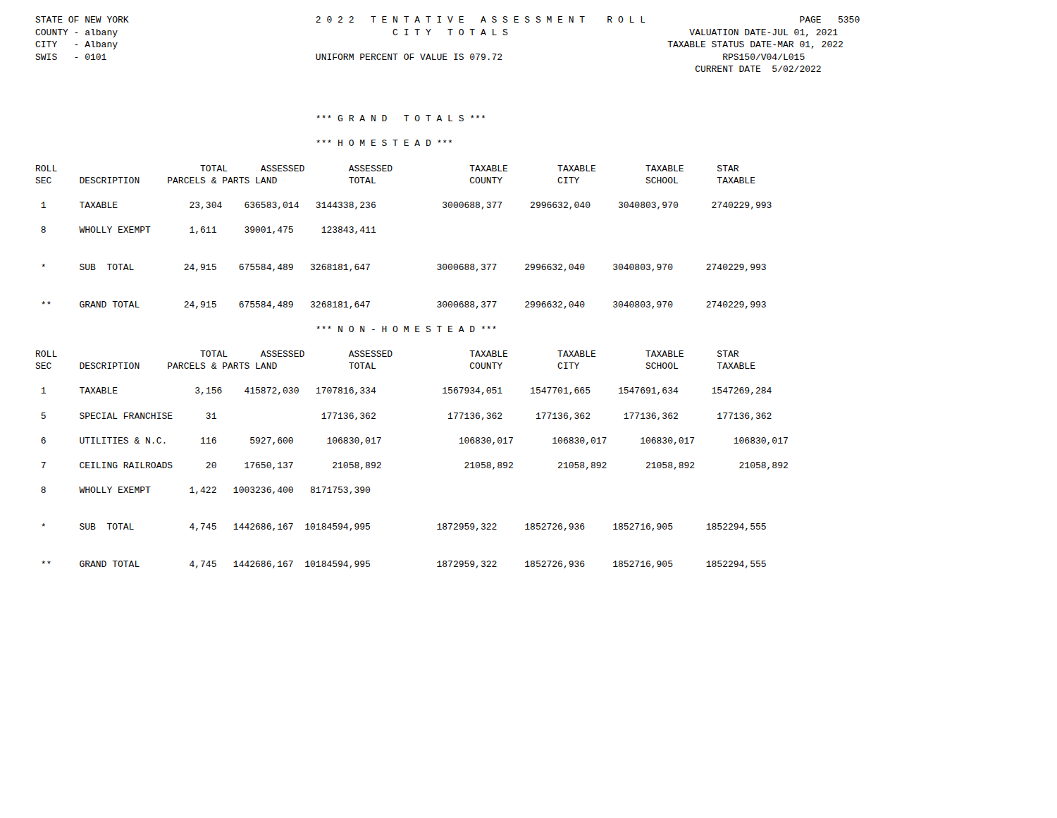STATE OF NEW YORK                                  2 0 2 2   T E N T A T I V E   A S S E S S M E N T    R O L L                            PAGE   5350
COUNTY - albany                                                  C I T Y   T O T A L S                                 VALUATION DATE-JUL 01, 2021
CITY   - Albany                                                                                                    TAXABLE STATUS DATE-MAR 01, 2022
SWIS   - 0101                                      UNIFORM PERCENT OF VALUE IS 079.72                                        RPS150/V04/L015
                                                                                                                        CURRENT DATE  5/02/2022



                                                   *** G R A N D   T O T A L S ***

                                                   *** H O M E S T E A D ***

ROLL                          TOTAL      ASSESSED        ASSESSED              TAXABLE         TAXABLE         TAXABLE      STAR
SEC     DESCRIPTION     PARCELS & PARTS LAND             TOTAL                 COUNTY          CITY            SCHOOL       TAXABLE

 1      TAXABLE             23,304    636583,014   3144338,236            3000688,377     2996632,040     3040803,970      2740229,993

 8      WHOLLY EXEMPT       1,611     39001,475     123843,411


 *      SUB  TOTAL         24,915    675584,489   3268181,647            3000688,377     2996632,040     3040803,970      2740229,993


 **     GRAND TOTAL        24,915    675584,489   3268181,647            3000688,377     2996632,040     3040803,970      2740229,993

                                                   *** N O N - H O M E S T E A D ***

ROLL                          TOTAL      ASSESSED        ASSESSED              TAXABLE         TAXABLE         TAXABLE      STAR
SEC     DESCRIPTION     PARCELS & PARTS LAND             TOTAL                 COUNTY          CITY            SCHOOL       TAXABLE

 1      TAXABLE              3,156    415872,030   1707816,334            1567934,051     1547701,665     1547691,634      1547269,284

 5      SPECIAL FRANCHISE      31                   177136,362             177136,362      177136,362      177136,362       177136,362

 6      UTILITIES & N.C.      116      5927,600      106830,017              106830,017       106830,017      106830,017       106830,017

 7      CEILING RAILROADS      20     17650,137       21058,892               21058,892        21058,892       21058,892        21058,892

 8      WHOLLY EXEMPT       1,422   1003236,400   8171753,390


 *      SUB  TOTAL          4,745   1442686,167  10184594,995            1872959,322     1852726,936     1852716,905      1852294,555


 **     GRAND TOTAL         4,745   1442686,167  10184594,995            1872959,322     1852726,936     1852716,905      1852294,555